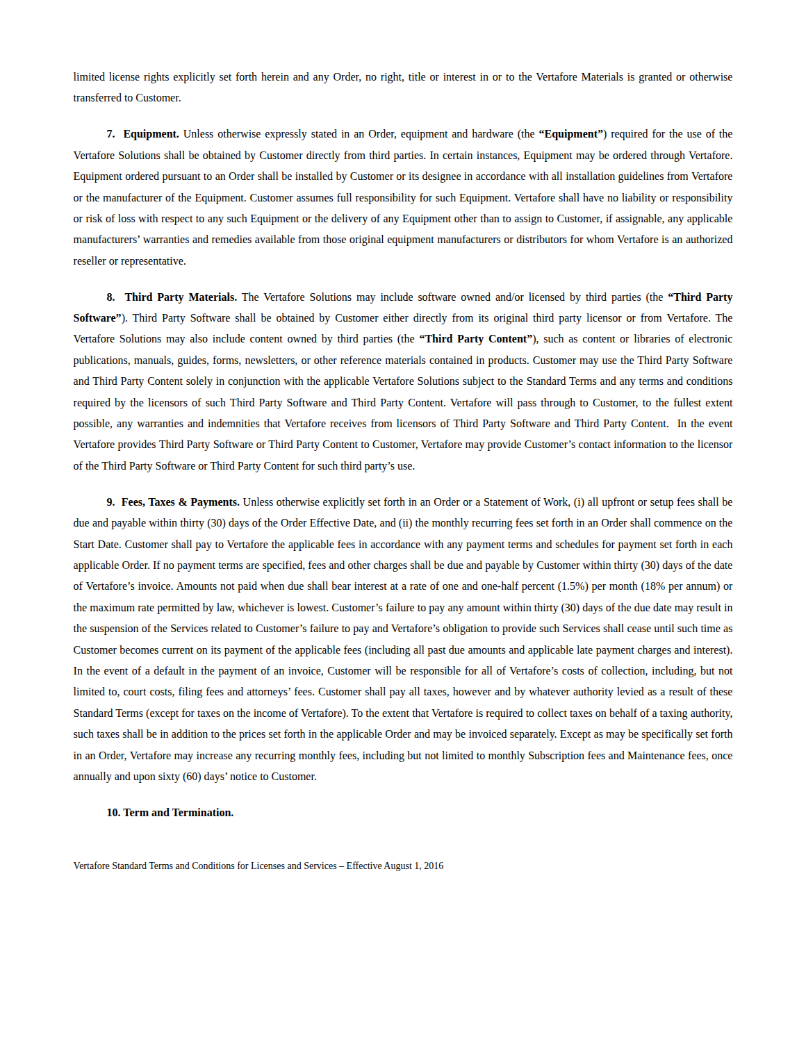limited license rights explicitly set forth herein and any Order, no right, title or interest in or to the Vertafore Materials is granted or otherwise transferred to Customer.
7. Equipment. Unless otherwise expressly stated in an Order, equipment and hardware (the “Equipment”) required for the use of the Vertafore Solutions shall be obtained by Customer directly from third parties. In certain instances, Equipment may be ordered through Vertafore. Equipment ordered pursuant to an Order shall be installed by Customer or its designee in accordance with all installation guidelines from Vertafore or the manufacturer of the Equipment. Customer assumes full responsibility for such Equipment. Vertafore shall have no liability or responsibility or risk of loss with respect to any such Equipment or the delivery of any Equipment other than to assign to Customer, if assignable, any applicable manufacturers’ warranties and remedies available from those original equipment manufacturers or distributors for whom Vertafore is an authorized reseller or representative.
8. Third Party Materials. The Vertafore Solutions may include software owned and/or licensed by third parties (the “Third Party Software”). Third Party Software shall be obtained by Customer either directly from its original third party licensor or from Vertafore. The Vertafore Solutions may also include content owned by third parties (the “Third Party Content”), such as content or libraries of electronic publications, manuals, guides, forms, newsletters, or other reference materials contained in products. Customer may use the Third Party Software and Third Party Content solely in conjunction with the applicable Vertafore Solutions subject to the Standard Terms and any terms and conditions required by the licensors of such Third Party Software and Third Party Content. Vertafore will pass through to Customer, to the fullest extent possible, any warranties and indemnities that Vertafore receives from licensors of Third Party Software and Third Party Content. In the event Vertafore provides Third Party Software or Third Party Content to Customer, Vertafore may provide Customer’s contact information to the licensor of the Third Party Software or Third Party Content for such third party’s use.
9. Fees, Taxes & Payments. Unless otherwise explicitly set forth in an Order or a Statement of Work, (i) all upfront or setup fees shall be due and payable within thirty (30) days of the Order Effective Date, and (ii) the monthly recurring fees set forth in an Order shall commence on the Start Date. Customer shall pay to Vertafore the applicable fees in accordance with any payment terms and schedules for payment set forth in each applicable Order. If no payment terms are specified, fees and other charges shall be due and payable by Customer within thirty (30) days of the date of Vertafore’s invoice. Amounts not paid when due shall bear interest at a rate of one and one-half percent (1.5%) per month (18% per annum) or the maximum rate permitted by law, whichever is lowest. Customer’s failure to pay any amount within thirty (30) days of the due date may result in the suspension of the Services related to Customer’s failure to pay and Vertafore’s obligation to provide such Services shall cease until such time as Customer becomes current on its payment of the applicable fees (including all past due amounts and applicable late payment charges and interest). In the event of a default in the payment of an invoice, Customer will be responsible for all of Vertafore’s costs of collection, including, but not limited to, court costs, filing fees and attorneys’ fees. Customer shall pay all taxes, however and by whatever authority levied as a result of these Standard Terms (except for taxes on the income of Vertafore). To the extent that Vertafore is required to collect taxes on behalf of a taxing authority, such taxes shall be in addition to the prices set forth in the applicable Order and may be invoiced separately. Except as may be specifically set forth in an Order, Vertafore may increase any recurring monthly fees, including but not limited to monthly Subscription fees and Maintenance fees, once annually and upon sixty (60) days’ notice to Customer.
10. Term and Termination.
Vertafore Standard Terms and Conditions for Licenses and Services – Effective August 1, 2016